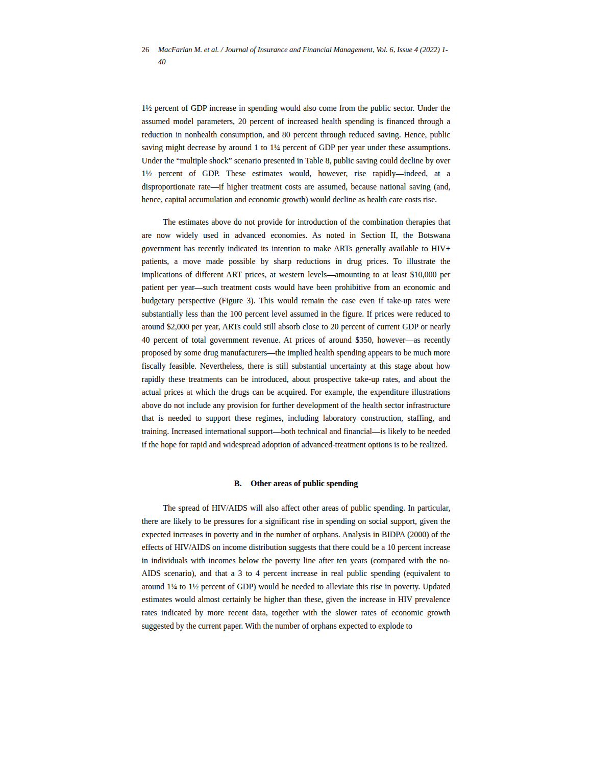26
MacFarlan M. et al. / Journal of Insurance and Financial Management, Vol. 6, Issue 4 (2022) 1-40
1½ percent of GDP increase in spending would also come from the public sector. Under the assumed model parameters, 20 percent of increased health spending is financed through a reduction in nonhealth consumption, and 80 percent through reduced saving. Hence, public saving might decrease by around 1 to 1¼ percent of GDP per year under these assumptions. Under the “multiple shock” scenario presented in Table 8, public saving could decline by over 1½ percent of GDP. These estimates would, however, rise rapidly—indeed, at a disproportionate rate—if higher treatment costs are assumed, because national saving (and, hence, capital accumulation and economic growth) would decline as health care costs rise.
The estimates above do not provide for introduction of the combination therapies that are now widely used in advanced economies. As noted in Section II, the Botswana government has recently indicated its intention to make ARTs generally available to HIV+ patients, a move made possible by sharp reductions in drug prices. To illustrate the implications of different ART prices, at western levels—amounting to at least $10,000 per patient per year—such treatment costs would have been prohibitive from an economic and budgetary perspective (Figure 3). This would remain the case even if take-up rates were substantially less than the 100 percent level assumed in the figure. If prices were reduced to around $2,000 per year, ARTs could still absorb close to 20 percent of current GDP or nearly 40 percent of total government revenue. At prices of around $350, however—as recently proposed by some drug manufacturers—the implied health spending appears to be much more fiscally feasible. Nevertheless, there is still substantial uncertainty at this stage about how rapidly these treatments can be introduced, about prospective take-up rates, and about the actual prices at which the drugs can be acquired. For example, the expenditure illustrations above do not include any provision for further development of the health sector infrastructure that is needed to support these regimes, including laboratory construction, staffing, and training. Increased international support—both technical and financial—is likely to be needed if the hope for rapid and widespread adoption of advanced-treatment options is to be realized.
B. Other areas of public spending
The spread of HIV/AIDS will also affect other areas of public spending. In particular, there are likely to be pressures for a significant rise in spending on social support, given the expected increases in poverty and in the number of orphans. Analysis in BIDPA (2000) of the effects of HIV/AIDS on income distribution suggests that there could be a 10 percent increase in individuals with incomes below the poverty line after ten years (compared with the no-AIDS scenario), and that a 3 to 4 percent increase in real public spending (equivalent to around 1¼ to 1½ percent of GDP) would be needed to alleviate this rise in poverty. Updated estimates would almost certainly be higher than these, given the increase in HIV prevalence rates indicated by more recent data, together with the slower rates of economic growth suggested by the current paper. With the number of orphans expected to explode to